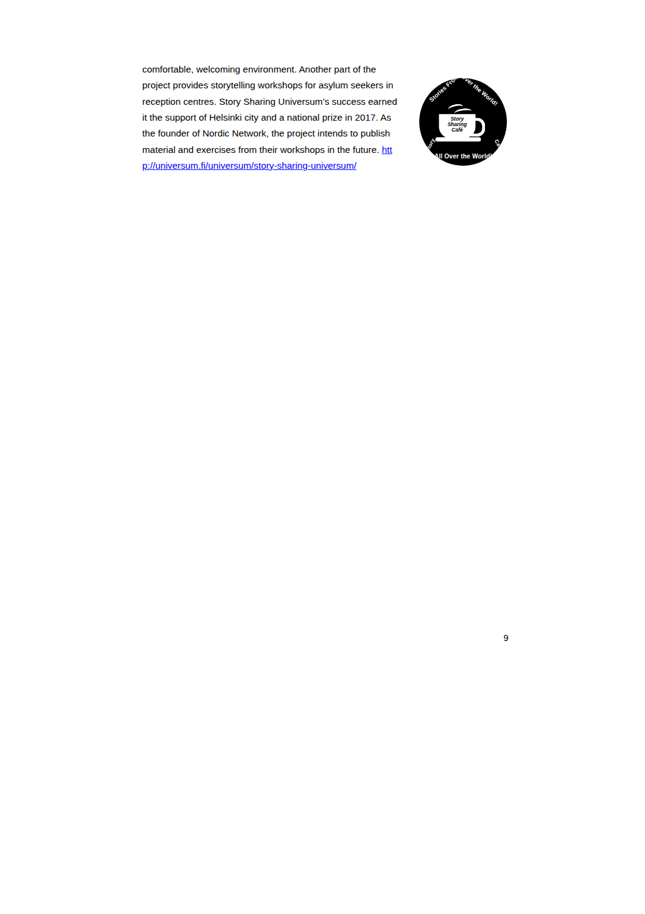Stories From All Over the World! Story Café All Over the World!
Story
Sharing
Café
comfortable, welcoming environment. Another part of the project provides storytelling workshops for asylum seekers in reception centres. Story Sharing Universum’s success earned it the support of Helsinki city and a national prize in 2017. As the founder of Nordic Network, the project intends to publish material and exercises from their workshops in the future. http://universum.fi/universum/story-sharing-universum/
9